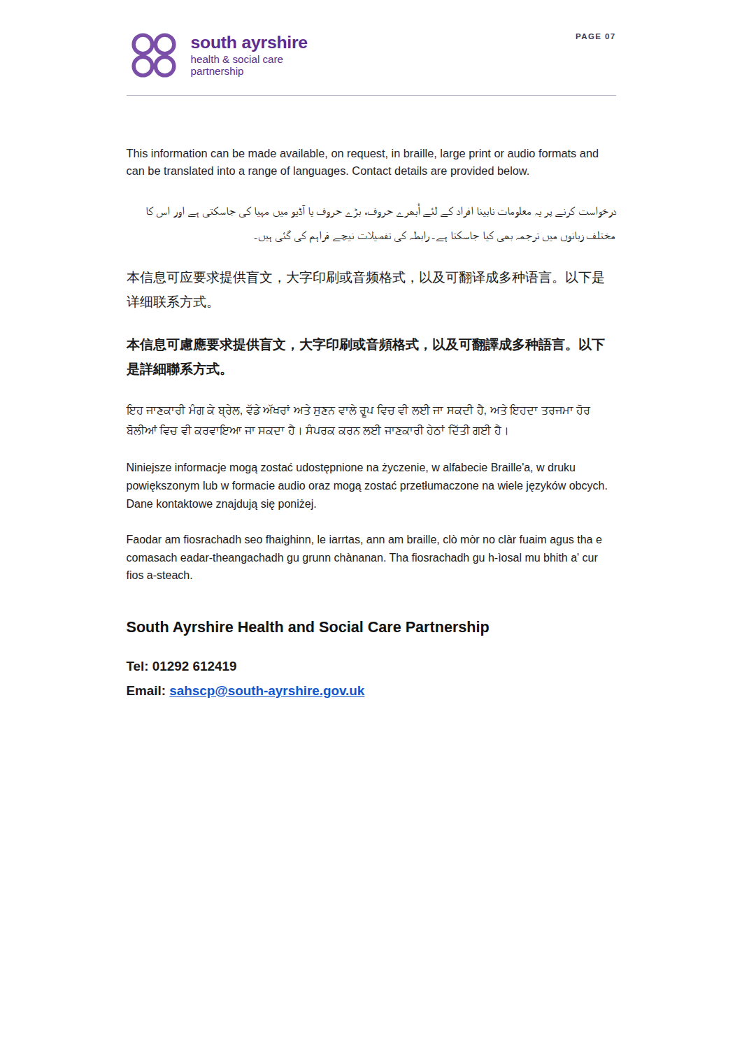south ayrshire
health & social care
partnership
PAGE 07
This information can be made available, on request, in braille, large print or audio formats and can be translated into a range of languages. Contact details are provided below.
درخواست کرنے پر یہ معلومات نابینا افراد کے لئے اُبھرے حروف، بڑے حروف یا آڈیو میں مہیا کی جاسکتی ہے اور اس کا مختلف زبانوں میں ترجمہ بھی کیا جاسکتا ہے۔ رابطہ کی تفصیلات نیچے فراہم کی گئی ہیں۔
本信息可应要求提供盲文，大字印刷或音频格式，以及可翻译成多种语言。以下是详细联系方式。
本信息可慮應要求提供盲文，大字印刷或音頻格式，以及可翻譯成多种語言。以下是詳細聯系方式。
ਇਹ ਜਾਣਕਾਰੀ ਮੰਗ ਕੇ ਬ੍ਰੇਲ, ਵੱਡੇ ਅੱਖਰਾਂ ਅਤੇ ਸੁਣਨ ਵਾਲੇ ਰੂਪ ਵਿਚ ਵੀ ਲਈ ਜਾ ਸਕਦੀ ਹੈ, ਅਤੇ ਇਹਦਾ ਤਰਜਮਾ ਹੋਰ ਬੋਲੀਆਂ ਵਿਚ ਵੀ ਕਰਵਾਇਆ ਜਾ ਸਕਦਾ ਹੈ। ਸੰਪਰਕ ਕਰਨ ਲਈ ਜਾਣਕਾਰੀ ਹੇਠਾਂ ਦਿੱਤੀ ਗਈ ਹੈ।
Niniejsze informacje mogą zostać udostępnione na życzenie, w alfabecie Braille'a, w druku powiększonym lub w formacie audio oraz mogą zostać przetłumaczone na wiele języków obcych. Dane kontaktowe znajdują się poniżej.
Faodar am fiosrachadh seo fhaighinn, le iarrtas, ann am braille, clò mòr no clàr fuaim agus tha e comasach eadar-theangachadh gu grunn chànanan. Tha fiosrachadh gu h-ìosal mu bhith a' cur fios a-steach.
South Ayrshire Health and Social Care Partnership
Tel: 01292 612419
Email: sahscp@south-ayrshire.gov.uk